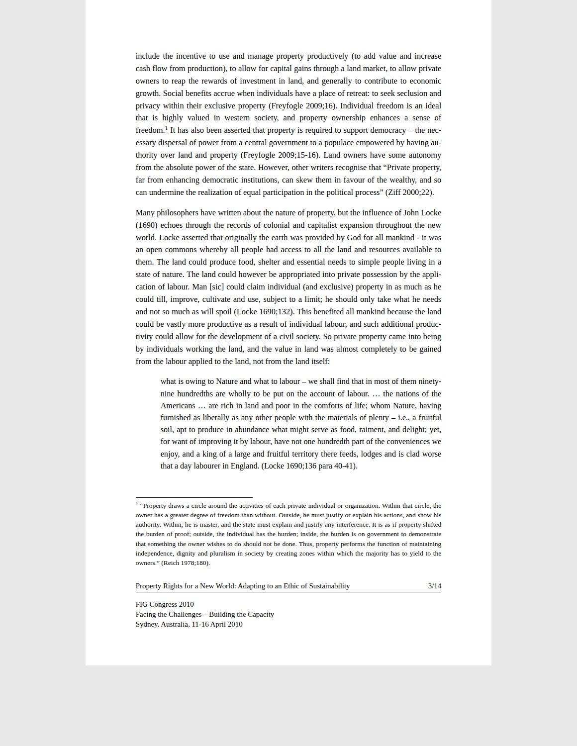include the incentive to use and manage property productively (to add value and increase cash flow from production), to allow for capital gains through a land market, to allow private owners to reap the rewards of investment in land, and generally to contribute to economic growth. Social benefits accrue when individuals have a place of retreat: to seek seclusion and privacy within their exclusive property (Freyfogle 2009;16). Individual freedom is an ideal that is highly valued in western society, and property ownership enhances a sense of freedom.1 It has also been asserted that property is required to support democracy – the necessary dispersal of power from a central government to a populace empowered by having authority over land and property (Freyfogle 2009;15-16). Land owners have some autonomy from the absolute power of the state. However, other writers recognise that “Private property, far from enhancing democratic institutions, can skew them in favour of the wealthy, and so can undermine the realization of equal participation in the political process” (Ziff 2000;22).
Many philosophers have written about the nature of property, but the influence of John Locke (1690) echoes through the records of colonial and capitalist expansion throughout the new world. Locke asserted that originally the earth was provided by God for all mankind - it was an open commons whereby all people had access to all the land and resources available to them. The land could produce food, shelter and essential needs to simple people living in a state of nature. The land could however be appropriated into private possession by the application of labour. Man [sic] could claim individual (and exclusive) property in as much as he could till, improve, cultivate and use, subject to a limit; he should only take what he needs and not so much as will spoil (Locke 1690;132). This benefited all mankind because the land could be vastly more productive as a result of individual labour, and such additional productivity could allow for the development of a civil society. So private property came into being by individuals working the land, and the value in land was almost completely to be gained from the labour applied to the land, not from the land itself:
what is owing to Nature and what to labour – we shall find that in most of them ninety-nine hundredths are wholly to be put on the account of labour. … the nations of the Americans … are rich in land and poor in the comforts of life; whom Nature, having furnished as liberally as any other people with the materials of plenty – i.e., a fruitful soil, apt to produce in abundance what might serve as food, raiment, and delight; yet, for want of improving it by labour, have not one hundredth part of the conveniences we enjoy, and a king of a large and fruitful territory there feeds, lodges and is clad worse that a day labourer in England. (Locke 1690;136 para 40-41).
1 “Property draws a circle around the activities of each private individual or organization. Within that circle, the owner has a greater degree of freedom than without. Outside, he must justify or explain his actions, and show his authority. Within, he is master, and the state must explain and justify any interference. It is as if property shifted the burden of proof; outside, the individual has the burden; inside, the burden is on government to demonstrate that something the owner wishes to do should not be done. Thus, property performs the function of maintaining independence, dignity and pluralism in society by creating zones within which the majority has to yield to the owners.” (Reich 1978;180).
Property Rights for a New World: Adapting to an Ethic of Sustainability 3/14
FIG Congress 2010
Facing the Challenges – Building the Capacity
Sydney, Australia, 11-16 April 2010